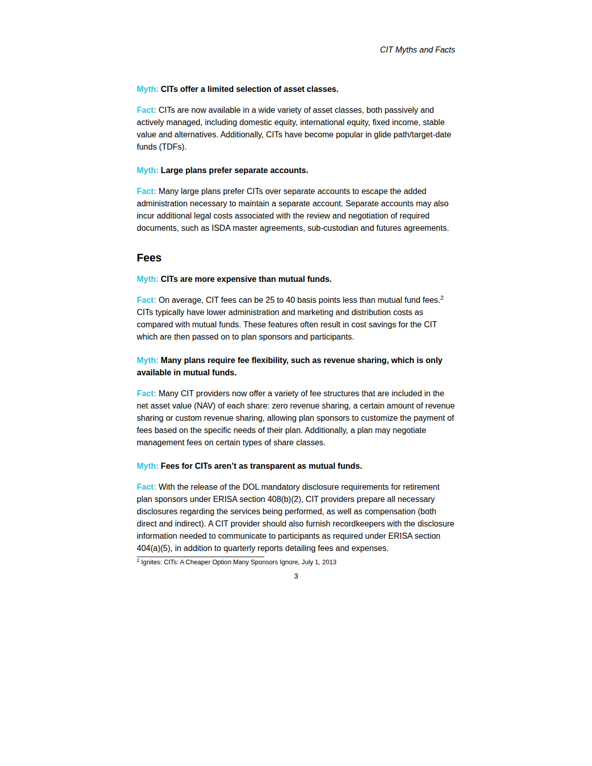CIT Myths and Facts
Myth: CITs offer a limited selection of asset classes.
Fact: CITs are now available in a wide variety of asset classes, both passively and actively managed, including domestic equity, international equity, fixed income, stable value and alternatives. Additionally, CITs have become popular in glide path/target-date funds (TDFs).
Myth: Large plans prefer separate accounts.
Fact: Many large plans prefer CITs over separate accounts to escape the added administration necessary to maintain a separate account. Separate accounts may also incur additional legal costs associated with the review and negotiation of required documents, such as ISDA master agreements, sub-custodian and futures agreements.
Fees
Myth: CITs are more expensive than mutual funds.
Fact: On average, CIT fees can be 25 to 40 basis points less than mutual fund fees.2 CITs typically have lower administration and marketing and distribution costs as compared with mutual funds. These features often result in cost savings for the CIT which are then passed on to plan sponsors and participants.
Myth: Many plans require fee flexibility, such as revenue sharing, which is only available in mutual funds.
Fact: Many CIT providers now offer a variety of fee structures that are included in the net asset value (NAV) of each share: zero revenue sharing, a certain amount of revenue sharing or custom revenue sharing, allowing plan sponsors to customize the payment of fees based on the specific needs of their plan. Additionally, a plan may negotiate management fees on certain types of share classes.
Myth: Fees for CITs aren’t as transparent as mutual funds.
Fact: With the release of the DOL mandatory disclosure requirements for retirement plan sponsors under ERISA section 408(b)(2), CIT providers prepare all necessary disclosures regarding the services being performed, as well as compensation (both direct and indirect). A CIT provider should also furnish recordkeepers with the disclosure information needed to communicate to participants as required under ERISA section 404(a)(5), in addition to quarterly reports detailing fees and expenses.
2 Ignites: CITs: A Cheaper Option Many Sponsors Ignore, July 1, 2013
3